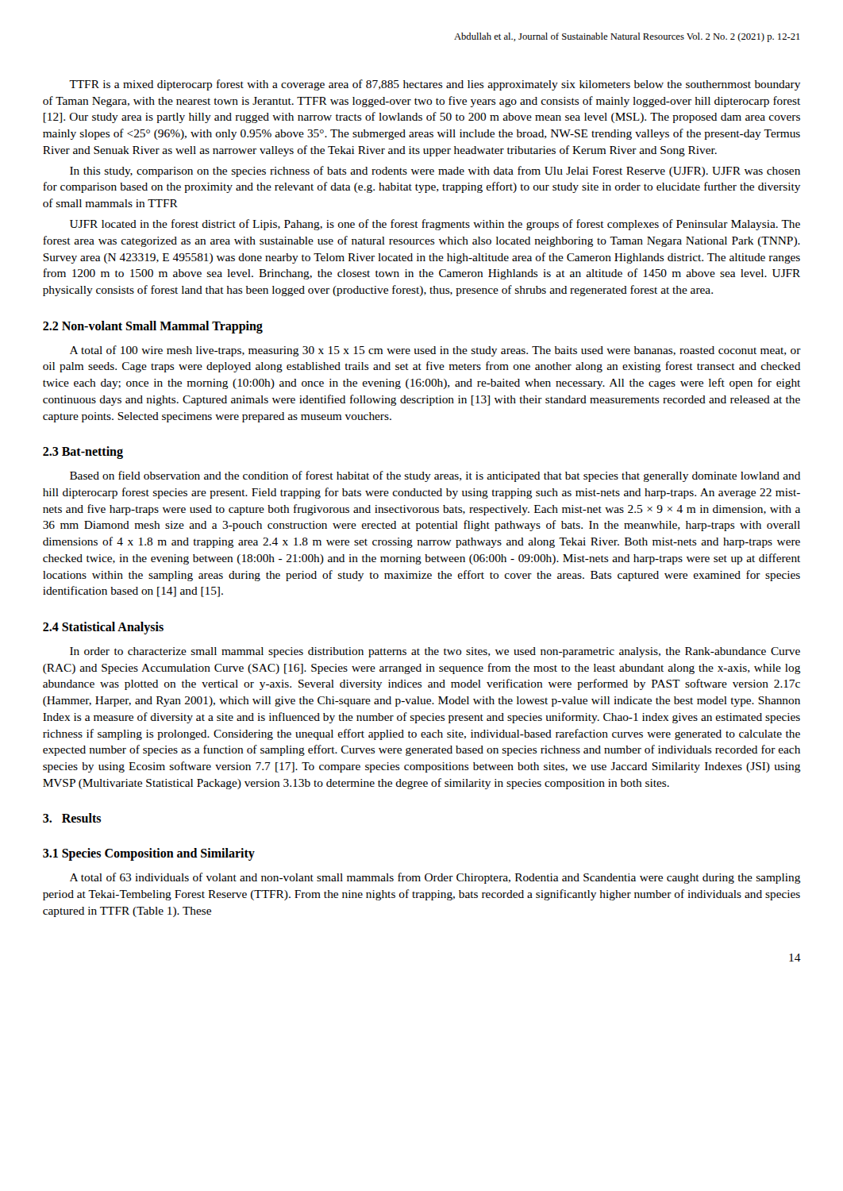Abdullah et al., Journal of Sustainable Natural Resources Vol. 2 No. 2 (2021) p. 12-21
TTFR is a mixed dipterocarp forest with a coverage area of 87,885 hectares and lies approximately six kilometers below the southernmost boundary of Taman Negara, with the nearest town is Jerantut. TTFR was logged-over two to five years ago and consists of mainly logged-over hill dipterocarp forest [12]. Our study area is partly hilly and rugged with narrow tracts of lowlands of 50 to 200 m above mean sea level (MSL). The proposed dam area covers mainly slopes of <25° (96%), with only 0.95% above 35°. The submerged areas will include the broad, NW-SE trending valleys of the present-day Termus River and Senuak River as well as narrower valleys of the Tekai River and its upper headwater tributaries of Kerum River and Song River.
In this study, comparison on the species richness of bats and rodents were made with data from Ulu Jelai Forest Reserve (UJFR). UJFR was chosen for comparison based on the proximity and the relevant of data (e.g. habitat type, trapping effort) to our study site in order to elucidate further the diversity of small mammals in TTFR
UJFR located in the forest district of Lipis, Pahang, is one of the forest fragments within the groups of forest complexes of Peninsular Malaysia. The forest area was categorized as an area with sustainable use of natural resources which also located neighboring to Taman Negara National Park (TNNP). Survey area (N 423319, E 495581) was done nearby to Telom River located in the high-altitude area of the Cameron Highlands district. The altitude ranges from 1200 m to 1500 m above sea level. Brinchang, the closest town in the Cameron Highlands is at an altitude of 1450 m above sea level. UJFR physically consists of forest land that has been logged over (productive forest), thus, presence of shrubs and regenerated forest at the area.
2.2 Non-volant Small Mammal Trapping
A total of 100 wire mesh live-traps, measuring 30 x 15 x 15 cm were used in the study areas. The baits used were bananas, roasted coconut meat, or oil palm seeds. Cage traps were deployed along established trails and set at five meters from one another along an existing forest transect and checked twice each day; once in the morning (10:00h) and once in the evening (16:00h), and re-baited when necessary. All the cages were left open for eight continuous days and nights. Captured animals were identified following description in [13] with their standard measurements recorded and released at the capture points. Selected specimens were prepared as museum vouchers.
2.3 Bat-netting
Based on field observation and the condition of forest habitat of the study areas, it is anticipated that bat species that generally dominate lowland and hill dipterocarp forest species are present. Field trapping for bats were conducted by using trapping such as mist-nets and harp-traps. An average 22 mist-nets and five harp-traps were used to capture both frugivorous and insectivorous bats, respectively. Each mist-net was 2.5 × 9 × 4 m in dimension, with a 36 mm Diamond mesh size and a 3-pouch construction were erected at potential flight pathways of bats. In the meanwhile, harp-traps with overall dimensions of 4 x 1.8 m and trapping area 2.4 x 1.8 m were set crossing narrow pathways and along Tekai River. Both mist-nets and harp-traps were checked twice, in the evening between (18:00h - 21:00h) and in the morning between (06:00h - 09:00h). Mist-nets and harp-traps were set up at different locations within the sampling areas during the period of study to maximize the effort to cover the areas. Bats captured were examined for species identification based on [14] and [15].
2.4 Statistical Analysis
In order to characterize small mammal species distribution patterns at the two sites, we used non-parametric analysis, the Rank-abundance Curve (RAC) and Species Accumulation Curve (SAC) [16]. Species were arranged in sequence from the most to the least abundant along the x-axis, while log abundance was plotted on the vertical or y-axis. Several diversity indices and model verification were performed by PAST software version 2.17c (Hammer, Harper, and Ryan 2001), which will give the Chi-square and p-value. Model with the lowest p-value will indicate the best model type. Shannon Index is a measure of diversity at a site and is influenced by the number of species present and species uniformity. Chao-1 index gives an estimated species richness if sampling is prolonged. Considering the unequal effort applied to each site, individual-based rarefaction curves were generated to calculate the expected number of species as a function of sampling effort. Curves were generated based on species richness and number of individuals recorded for each species by using Ecosim software version 7.7 [17]. To compare species compositions between both sites, we use Jaccard Similarity Indexes (JSI) using MVSP (Multivariate Statistical Package) version 3.13b to determine the degree of similarity in species composition in both sites.
3. Results
3.1 Species Composition and Similarity
A total of 63 individuals of volant and non-volant small mammals from Order Chiroptera, Rodentia and Scandentia were caught during the sampling period at Tekai-Tembeling Forest Reserve (TTFR). From the nine nights of trapping, bats recorded a significantly higher number of individuals and species captured in TTFR (Table 1). These
14